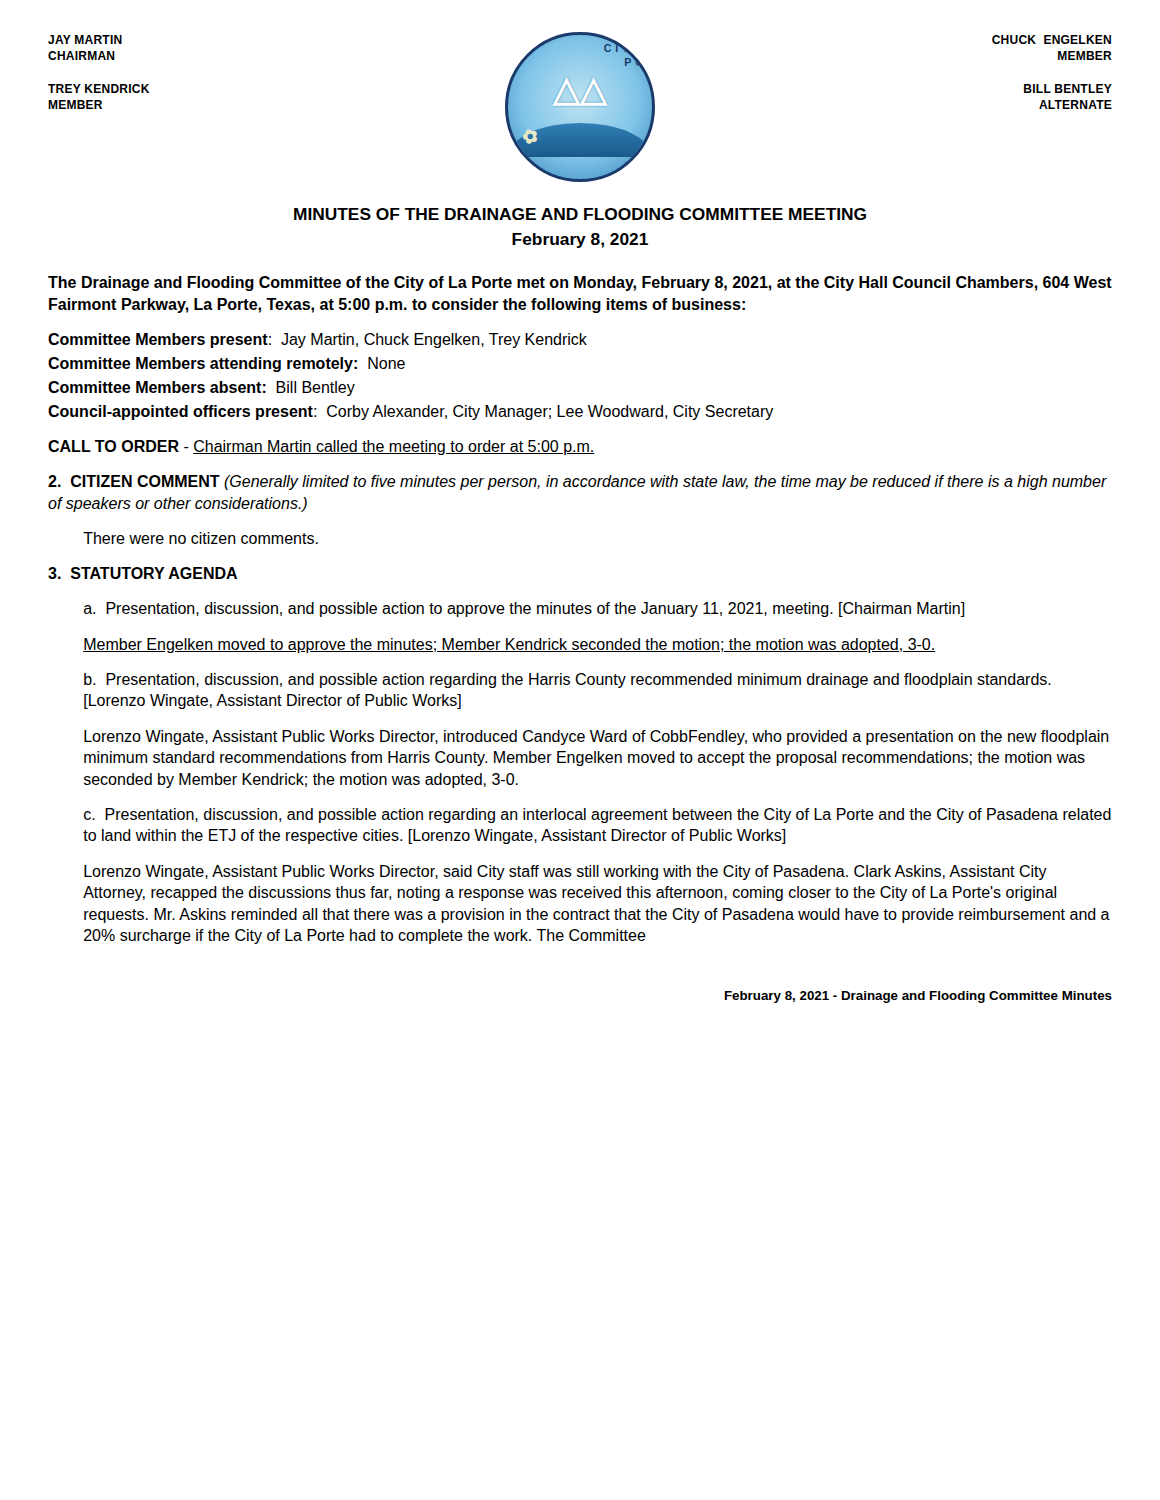JAY MARTIN
CHAIRMAN
TREY KENDRICK
MEMBER
CITY OF LA PORTE TEXAS
△△
✿
CHUCK ENGELKEN
MEMBER
BILL BENTLEY
ALTERNATE
MINUTES OF THE DRAINAGE AND FLOODING COMMITTEE MEETING
February 8, 2021
The Drainage and Flooding Committee of the City of La Porte met on Monday, February 8, 2021, at the City Hall Council Chambers, 604 West Fairmont Parkway, La Porte, Texas, at 5:00 p.m. to consider the following items of business:
Committee Members present: Jay Martin, Chuck Engelken, Trey Kendrick
Committee Members attending remotely: None
Committee Members absent: Bill Bentley
Council-appointed officers present: Corby Alexander, City Manager; Lee Woodward, City Secretary
CALL TO ORDER - Chairman Martin called the meeting to order at 5:00 p.m.
2. CITIZEN COMMENT (Generally limited to five minutes per person, in accordance with state law, the time may be reduced if there is a high number of speakers or other considerations.)
There were no citizen comments.
3. STATUTORY AGENDA
a. Presentation, discussion, and possible action to approve the minutes of the January 11, 2021, meeting. [Chairman Martin]
Member Engelken moved to approve the minutes; Member Kendrick seconded the motion; the motion was adopted, 3-0.
b. Presentation, discussion, and possible action regarding the Harris County recommended minimum drainage and floodplain standards. [Lorenzo Wingate, Assistant Director of Public Works]
Lorenzo Wingate, Assistant Public Works Director, introduced Candyce Ward of CobbFendley, who provided a presentation on the new floodplain minimum standard recommendations from Harris County. Member Engelken moved to accept the proposal recommendations; the motion was seconded by Member Kendrick; the motion was adopted, 3-0.
c. Presentation, discussion, and possible action regarding an interlocal agreement between the City of La Porte and the City of Pasadena related to land within the ETJ of the respective cities. [Lorenzo Wingate, Assistant Director of Public Works]
Lorenzo Wingate, Assistant Public Works Director, said City staff was still working with the City of Pasadena. Clark Askins, Assistant City Attorney, recapped the discussions thus far, noting a response was received this afternoon, coming closer to the City of La Porte's original requests. Mr. Askins reminded all that there was a provision in the contract that the City of Pasadena would have to provide reimbursement and a 20% surcharge if the City of La Porte had to complete the work. The Committee
February 8, 2021 - Drainage and Flooding Committee Minutes